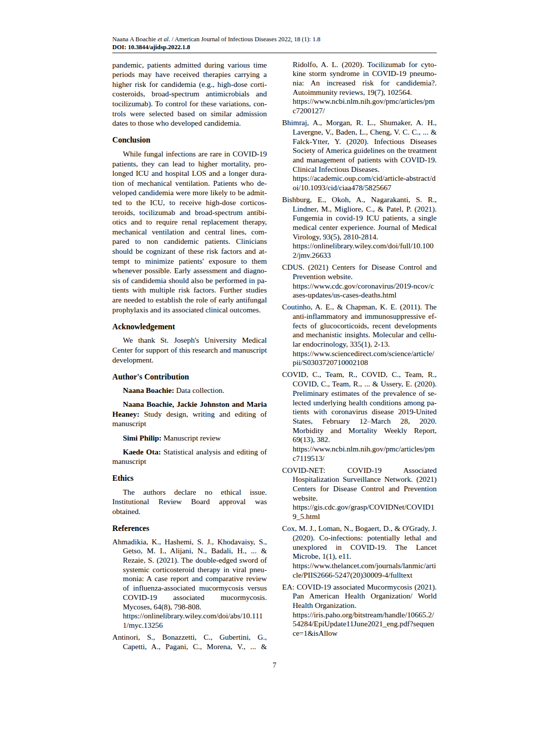Naana A Boachie et al. / American Journal of Infectious Diseases 2022, 18 (1): 1.8
DOI: 10.3844/ajidsp.2022.1.8
pandemic, patients admitted during various time periods may have received therapies carrying a higher risk for candidemia (e.g., high-dose corticosteroids, broad-spectrum antimicrobials and tocilizumab). To control for these variations, controls were selected based on similar admission dates to those who developed candidemia.
Conclusion
While fungal infections are rare in COVID-19 patients, they can lead to higher mortality, prolonged ICU and hospital LOS and a longer duration of mechanical ventilation. Patients who developed candidemia were more likely to be admitted to the ICU, to receive high-dose corticosteroids, tocilizumab and broad-spectrum antibiotics and to require renal replacement therapy, mechanical ventilation and central lines, compared to non candidemic patients. Clinicians should be cognizant of these risk factors and attempt to minimize patients' exposure to them whenever possible. Early assessment and diagnosis of candidemia should also be performed in patients with multiple risk factors. Further studies are needed to establish the role of early antifungal prophylaxis and its associated clinical outcomes.
Acknowledgement
We thank St. Joseph's University Medical Center for support of this research and manuscript development.
Author's Contribution
Naana Boachie: Data collection.
Naana Boachie, Jackie Johnston and Maria Heaney: Study design, writing and editing of manuscript
Simi Philip: Manuscript review
Kaede Ota: Statistical analysis and editing of manuscript
Ethics
The authors declare no ethical issue. Institutional Review Board approval was obtained.
References
Ahmadikia, K., Hashemi, S. J., Khodavaisy, S., Getso, M. I., Alijani, N., Badali, H., ... & Rezaie, S. (2021). The double-edged sword of systemic corticosteroid therapy in viral pneumonia: A case report and comparative review of influenza-associated mucormycosis versus COVID-19 associated mucormycosis. Mycoses, 64(8), 798-808.
https://onlinelibrary.wiley.com/doi/abs/10.1111/myc.13256
Antinori, S., Bonazzetti, C., Gubertini, G., Capetti, A., Pagani, C., Morena, V., ... & Ridolfo, A. L. (2020). Tocilizumab for cytokine storm syndrome in COVID-19 pneumonia: An increased risk for candidemia?. Autoimmunity reviews, 19(7), 102564.
https://www.ncbi.nlm.nih.gov/pmc/articles/pmc7200127/
Bhimraj, A., Morgan, R. L., Shumaker, A. H., Lavergne, V., Baden, L., Cheng, V. C. C., ... & Falck-Ytter, Y. (2020). Infectious Diseases Society of America guidelines on the treatment and management of patients with COVID-19. Clinical Infectious Diseases.
https://academic.oup.com/cid/article-abstract/doi/10.1093/cid/ciaa478/5825667
Bishburg, E., Okoh, A., Nagarakanti, S. R., Lindner, M., Migliore, C., & Patel, P. (2021). Fungemia in covid-19 ICU patients, a single medical center experience. Journal of Medical Virology, 93(5), 2810-2814.
https://onlinelibrary.wiley.com/doi/full/10.1002/jmv.26633
CDUS. (2021) Centers for Disease Control and Prevention website.
https://www.cdc.gov/coronavirus/2019-ncov/cases-updates/us-cases-deaths.html
Coutinho, A. E., & Chapman, K. E. (2011). The anti-inflammatory and immunosuppressive effects of glucocorticoids, recent developments and mechanistic insights. Molecular and cellular endocrinology, 335(1), 2-13.
https://www.sciencedirect.com/science/article/pii/S0303720710002108
COVID, C., Team, R., COVID, C., Team, R., COVID, C., Team, R., ... & Ussery, E. (2020). Preliminary estimates of the prevalence of selected underlying health conditions among patients with coronavirus disease 2019-United States, February 12–March 28, 2020. Morbidity and Mortality Weekly Report, 69(13), 382.
https://www.ncbi.nlm.nih.gov/pmc/articles/pmc7119513/
COVID-NET: COVID-19 Associated Hospitalization Surveillance Network. (2021) Centers for Disease Control and Prevention website.
https://gis.cdc.gov/grasp/COVIDNet/COVID19_5.html
Cox, M. J., Loman, N., Bogaert, D., & O'Grady, J. (2020). Co-infections: potentially lethal and unexplored in COVID-19. The Lancet Microbe, 1(1), e11.
https://www.thelancet.com/journals/lanmic/article/PIIS2666-5247(20)30009-4/fulltext
EA: COVID-19 associated Mucormycosis (2021). Pan American Health Organization/ World Health Organization.
https://iris.paho.org/bitstream/handle/10665.2/54284/EpiUpdate11June2021_eng.pdf?sequence=1&isAllow
7